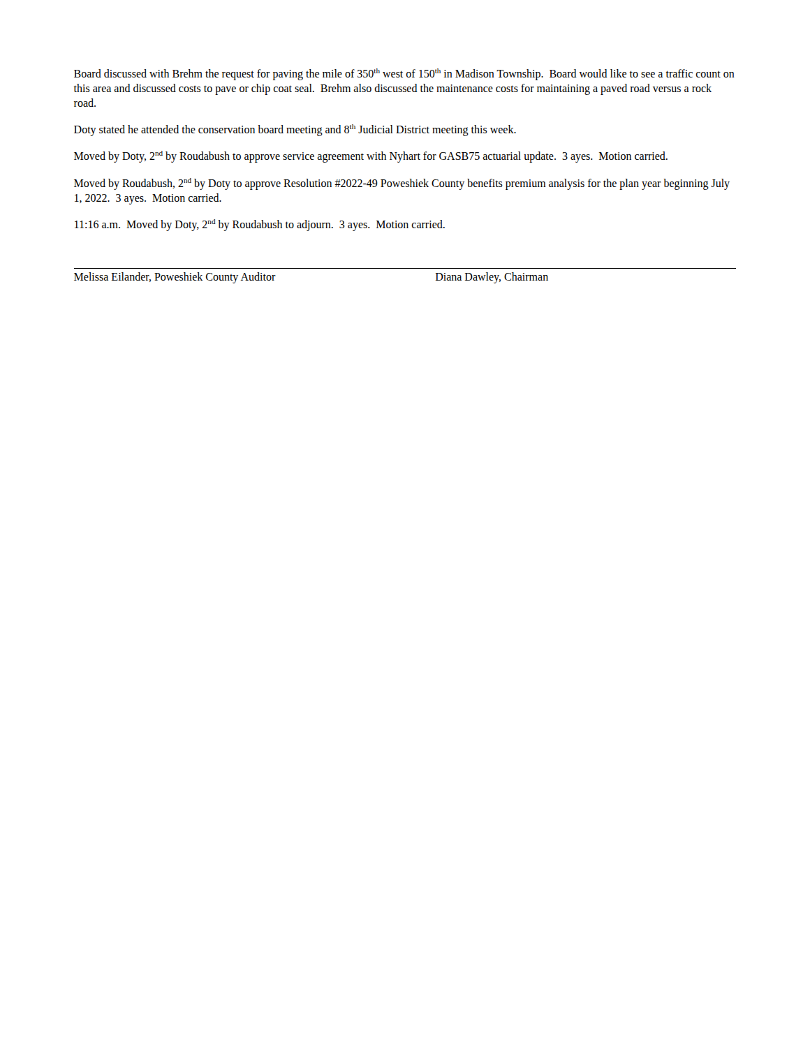Board discussed with Brehm the request for paving the mile of 350th west of 150th in Madison Township. Board would like to see a traffic count on this area and discussed costs to pave or chip coat seal. Brehm also discussed the maintenance costs for maintaining a paved road versus a rock road.
Doty stated he attended the conservation board meeting and 8th Judicial District meeting this week.
Moved by Doty, 2nd by Roudabush to approve service agreement with Nyhart for GASB75 actuarial update. 3 ayes. Motion carried.
Moved by Roudabush, 2nd by Doty to approve Resolution #2022-49 Poweshiek County benefits premium analysis for the plan year beginning July 1, 2022. 3 ayes. Motion carried.
11:16 a.m. Moved by Doty, 2nd by Roudabush to adjourn. 3 ayes. Motion carried.
| Melissa Eilander, Poweshiek County Auditor | Diana Dawley, Chairman |